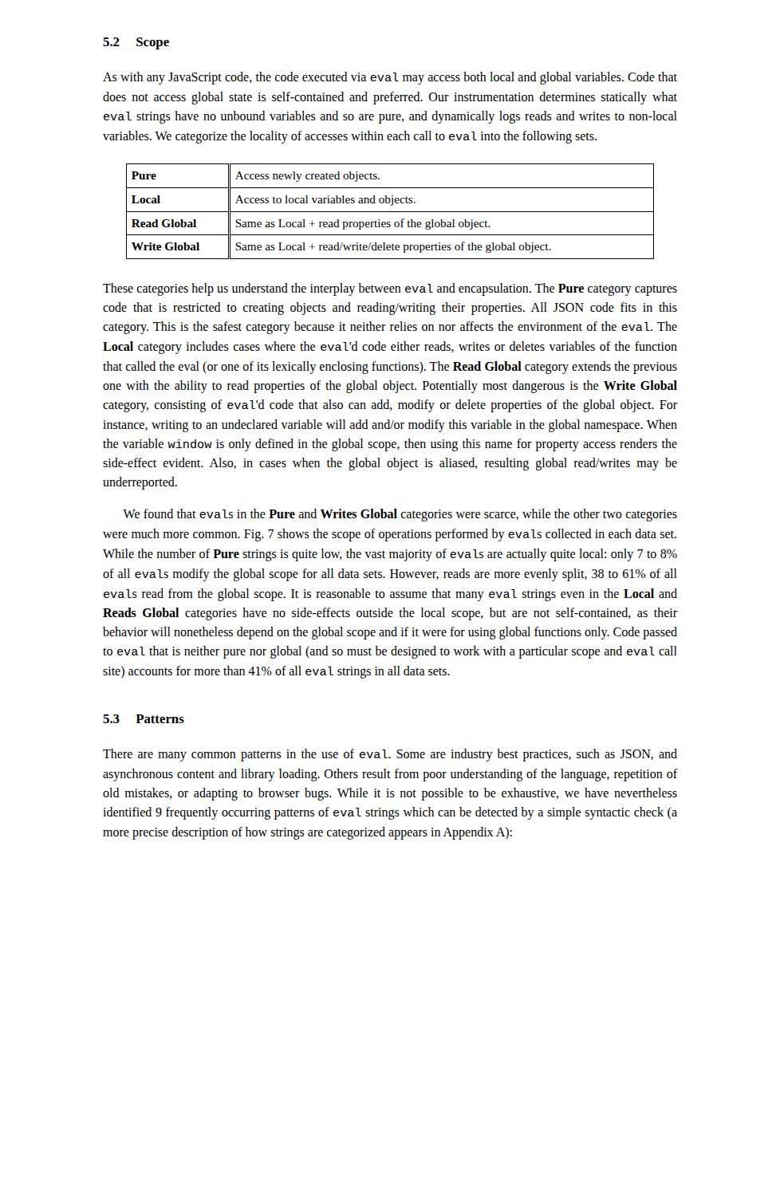5.2 Scope
As with any JavaScript code, the code executed via eval may access both local and global variables. Code that does not access global state is self-contained and preferred. Our instrumentation determines statically what eval strings have no unbound variables and so are pure, and dynamically logs reads and writes to non-local variables. We categorize the locality of accesses within each call to eval into the following sets.
| Pure | Access newly created objects. |
| Local | Access to local variables and objects. |
| Read Global | Same as Local + read properties of the global object. |
| Write Global | Same as Local + read/write/delete properties of the global object. |
These categories help us understand the interplay between eval and encapsulation. The Pure category captures code that is restricted to creating objects and reading/writing their properties. All JSON code fits in this category. This is the safest category because it neither relies on nor affects the environment of the eval. The Local category includes cases where the eval'd code either reads, writes or deletes variables of the function that called the eval (or one of its lexically enclosing functions). The Read Global category extends the previous one with the ability to read properties of the global object. Potentially most dangerous is the Write Global category, consisting of eval'd code that also can add, modify or delete properties of the global object. For instance, writing to an undeclared variable will add and/or modify this variable in the global namespace. When the variable window is only defined in the global scope, then using this name for property access renders the side-effect evident. Also, in cases when the global object is aliased, resulting global read/writes may be underreported.
We found that evals in the Pure and Writes Global categories were scarce, while the other two categories were much more common. Fig. 7 shows the scope of operations performed by evals collected in each data set. While the number of Pure strings is quite low, the vast majority of evals are actually quite local: only 7 to 8% of all evals modify the global scope for all data sets. However, reads are more evenly split, 38 to 61% of all evals read from the global scope. It is reasonable to assume that many eval strings even in the Local and Reads Global categories have no side-effects outside the local scope, but are not self-contained, as their behavior will nonetheless depend on the global scope and if it were for using global functions only. Code passed to eval that is neither pure nor global (and so must be designed to work with a particular scope and eval call site) accounts for more than 41% of all eval strings in all data sets.
5.3 Patterns
There are many common patterns in the use of eval. Some are industry best practices, such as JSON, and asynchronous content and library loading. Others result from poor understanding of the language, repetition of old mistakes, or adapting to browser bugs. While it is not possible to be exhaustive, we have nevertheless identified 9 frequently occurring patterns of eval strings which can be detected by a simple syntactic check (a more precise description of how strings are categorized appears in Appendix A):